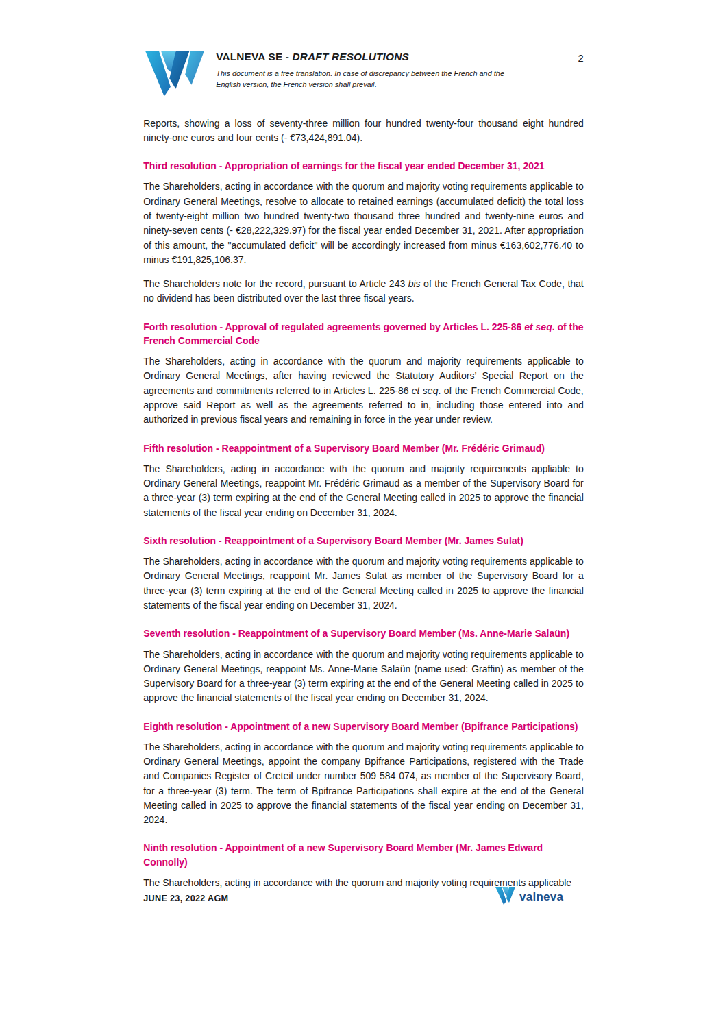VALNEVA SE - DRAFT RESOLUTIONS
This document is a free translation. In case of discrepancy between the French and the English version, the French version shall prevail.
2
Reports, showing a loss of seventy-three million four hundred twenty-four thousand eight hundred ninety-one euros and four cents (- €73,424,891.04).
Third resolution - Appropriation of earnings for the fiscal year ended December 31, 2021
The Shareholders, acting in accordance with the quorum and majority voting requirements applicable to Ordinary General Meetings, resolve to allocate to retained earnings (accumulated deficit) the total loss of twenty-eight million two hundred twenty-two thousand three hundred and twenty-nine euros and ninety-seven cents (- €28,222,329.97) for the fiscal year ended December 31, 2021. After appropriation of this amount, the "accumulated deficit" will be accordingly increased from minus €163,602,776.40 to minus €191,825,106.37.
The Shareholders note for the record, pursuant to Article 243 bis of the French General Tax Code, that no dividend has been distributed over the last three fiscal years.
Forth resolution - Approval of regulated agreements governed by Articles L. 225-86 et seq. of the French Commercial Code
The Shareholders, acting in accordance with the quorum and majority requirements applicable to Ordinary General Meetings, after having reviewed the Statutory Auditors’ Special Report on the agreements and commitments referred to in Articles L. 225-86 et seq. of the French Commercial Code, approve said Report as well as the agreements referred to in, including those entered into and authorized in previous fiscal years and remaining in force in the year under review.
Fifth resolution - Reappointment of a Supervisory Board Member (Mr. Frédéric Grimaud)
The Shareholders, acting in accordance with the quorum and majority requirements appliable to Ordinary General Meetings, reappoint Mr. Frédéric Grimaud as a member of the Supervisory Board for a three-year (3) term expiring at the end of the General Meeting called in 2025 to approve the financial statements of the fiscal year ending on December 31, 2024.
Sixth resolution - Reappointment of a Supervisory Board Member (Mr. James Sulat)
The Shareholders, acting in accordance with the quorum and majority voting requirements applicable to Ordinary General Meetings, reappoint Mr. James Sulat as member of the Supervisory Board for a three-year (3) term expiring at the end of the General Meeting called in 2025 to approve the financial statements of the fiscal year ending on December 31, 2024.
Seventh resolution - Reappointment of a Supervisory Board Member (Ms. Anne-Marie Salaün)
The Shareholders, acting in accordance with the quorum and majority voting requirements applicable to Ordinary General Meetings, reappoint Ms. Anne-Marie Salaün (name used: Graffin) as member of the Supervisory Board for a three-year (3) term expiring at the end of the General Meeting called in 2025 to approve the financial statements of the fiscal year ending on December 31, 2024.
Eighth resolution - Appointment of a new Supervisory Board Member (Bpifrance Participations)
The Shareholders, acting in accordance with the quorum and majority voting requirements applicable to Ordinary General Meetings, appoint the company Bpifrance Participations, registered with the Trade and Companies Register of Creteil under number 509 584 074, as member of the Supervisory Board, for a three-year (3) term. The term of Bpifrance Participations shall expire at the end of the General Meeting called in 2025 to approve the financial statements of the fiscal year ending on December 31, 2024.
Ninth resolution - Appointment of a new Supervisory Board Member (Mr. James Edward Connolly)
The Shareholders, acting in accordance with the quorum and majority voting requirements applicable
JUNE 23, 2022 AGM
valneva